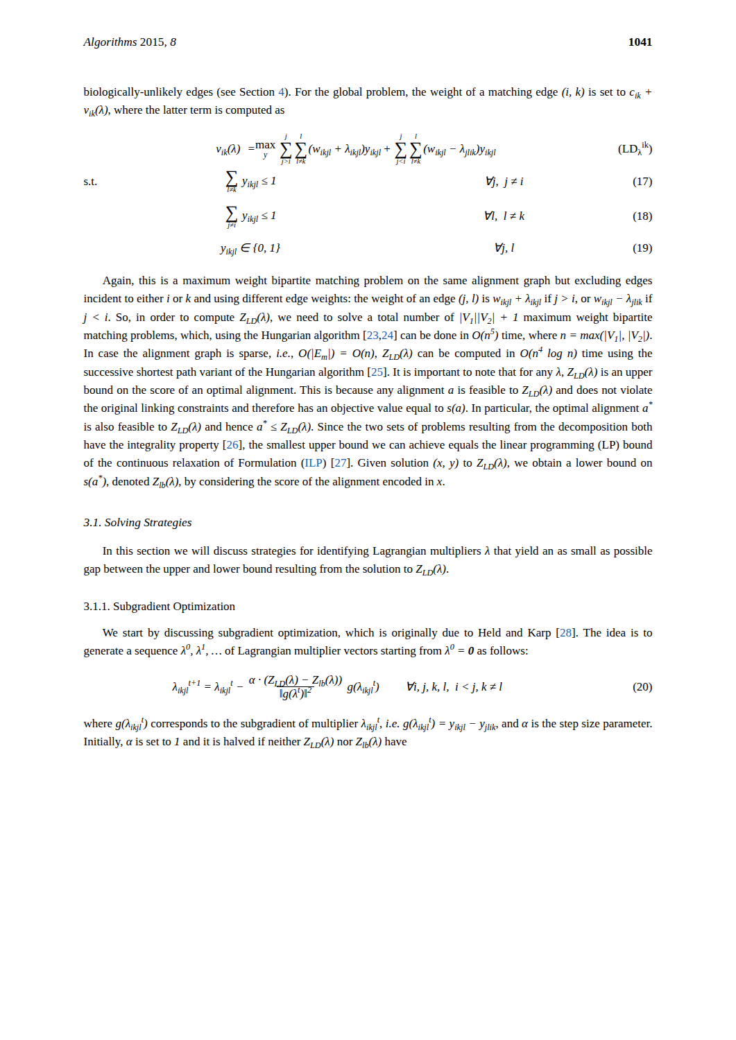Algorithms 2015, 8 1041
biologically-unlikely edges (see Section 4). For the global problem, the weight of a matching edge (i, k) is set to cik + vik(λ), where the latter term is computed as
vik(λ) = max y j∑j>i l∑l≠k (wikjl + λikjl)yikjl + j∑j<i l∑l≠k (wikjl − λjlik)yikjl
(LDλik)
s.t.
∑l≠k yikjl ≤ 1
∀j, j ≠ i
(17)
∑j≠i yikjl ≤ 1
∀l, l ≠ k
(18)
yikjl ∈ {0, 1}
∀j, l
(19)
Again, this is a maximum weight bipartite matching problem on the same alignment graph but excluding edges incident to either i or k and using different edge weights: the weight of an edge (j, l) is wikjl + λikjl if j > i, or wikjl − λjlik if j < i. So, in order to compute ZLD(λ), we need to solve a total number of |V1||V2| + 1 maximum weight bipartite matching problems, which, using the Hungarian algorithm [23,24] can be done in O(n5) time, where n = max(|V1|, |V2|). In case the alignment graph is sparse, i.e., O(|Em|) = O(n), ZLD(λ) can be computed in O(n4 log n) time using the successive shortest path variant of the Hungarian algorithm [25]. It is important to note that for any λ, ZLD(λ) is an upper bound on the score of an optimal alignment. This is because any alignment a is feasible to ZLD(λ) and does not violate the original linking constraints and therefore has an objective value equal to s(a). In particular, the optimal alignment a* is also feasible to ZLD(λ) and hence a* ≤ ZLD(λ). Since the two sets of problems resulting from the decomposition both have the integrality property [26], the smallest upper bound we can achieve equals the linear programming (LP) bound of the continuous relaxation of Formulation (ILP) [27]. Given solution (x, y) to ZLD(λ), we obtain a lower bound on s(a*), denoted Zlb(λ), by considering the score of the alignment encoded in x.
3.1. Solving Strategies
In this section we will discuss strategies for identifying Lagrangian multipliers λ that yield an as small as possible gap between the upper and lower bound resulting from the solution to ZLD(λ).
3.1.1. Subgradient Optimization
We start by discussing subgradient optimization, which is originally due to Held and Karp [28]. The idea is to generate a sequence λ0, λ1, … of Lagrangian multiplier vectors starting from λ0 = 0 as follows:
λikjlt+1 = λikjlt − α · (ZLD(λ) − Zlb(λ)) ‖g(λt)‖2 g(λikjlt) ∀i, j, k, l, i < j, k ≠ l
(20)
where g(λikjlt) corresponds to the subgradient of multiplier λikjlt, i.e. g(λikjlt) = yikjl − yjlik, and α is the step size parameter. Initially, α is set to 1 and it is halved if neither ZLD(λ) nor Zlb(λ) have